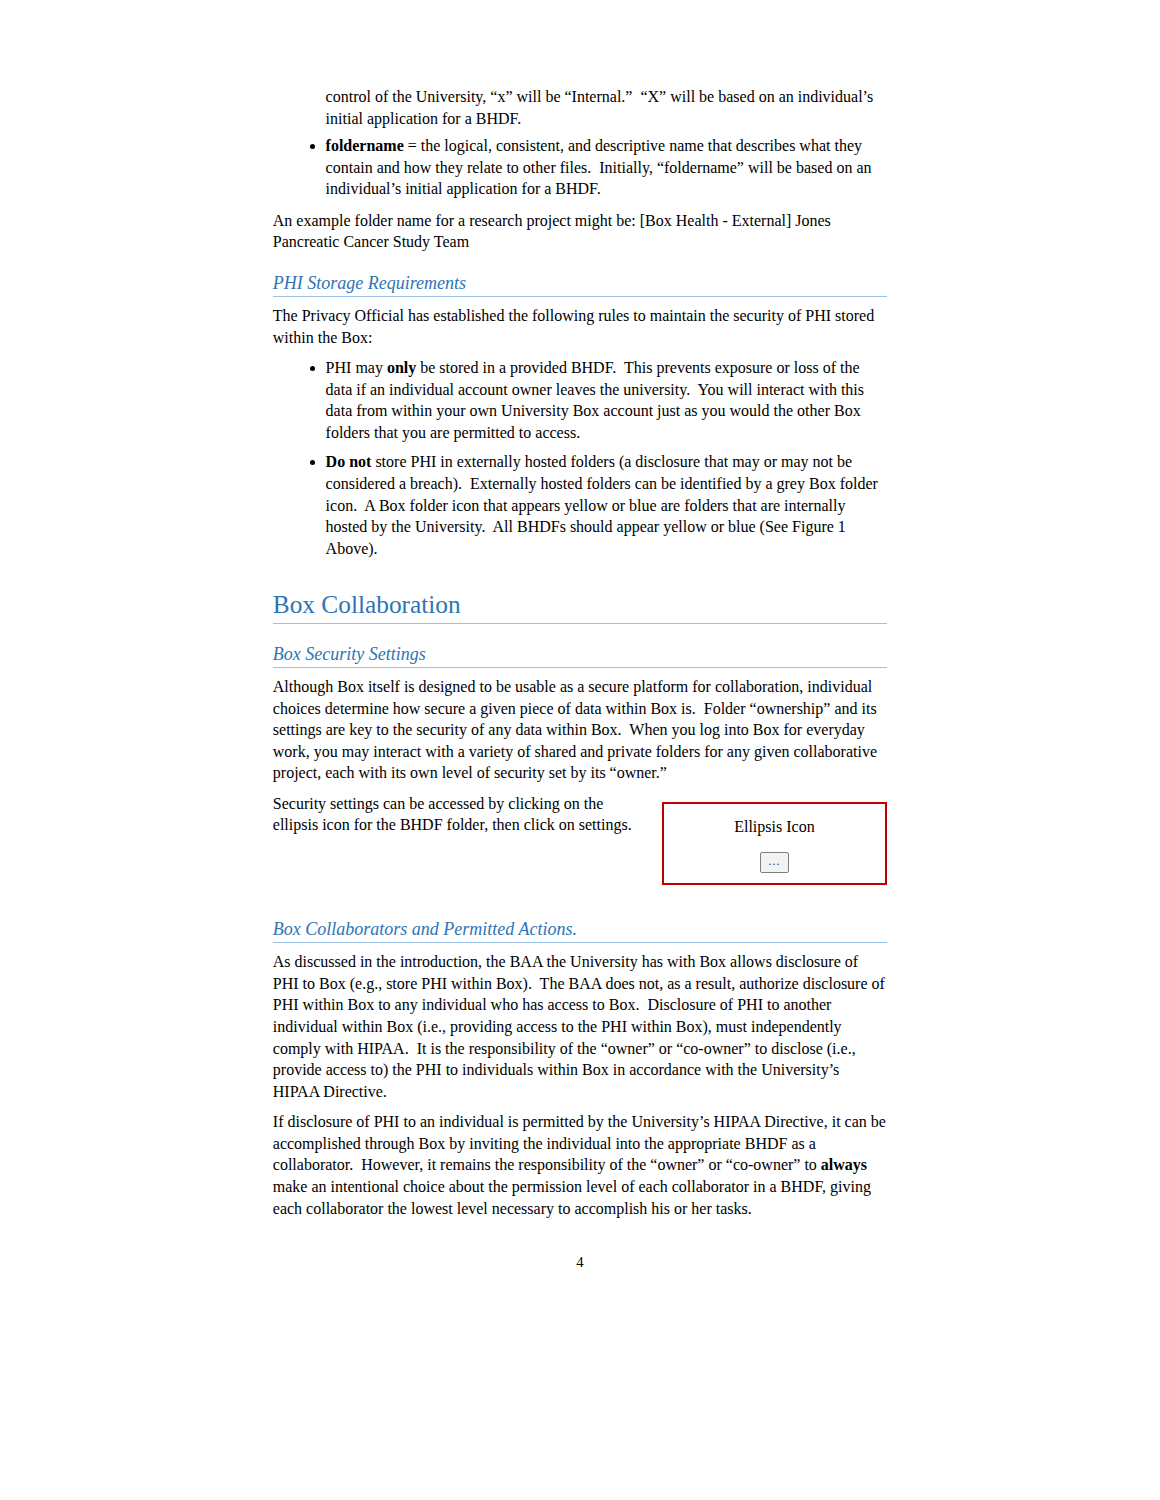control of the University, “x” will be “Internal.” “X” will be based on an individual’s initial application for a BHDF.
foldername = the logical, consistent, and descriptive name that describes what they contain and how they relate to other files. Initially, “foldername” will be based on an individual’s initial application for a BHDF.
An example folder name for a research project might be: [Box Health - External] Jones Pancreatic Cancer Study Team
PHI Storage Requirements
The Privacy Official has established the following rules to maintain the security of PHI stored within the Box:
PHI may only be stored in a provided BHDF. This prevents exposure or loss of the data if an individual account owner leaves the university. You will interact with this data from within your own University Box account just as you would the other Box folders that you are permitted to access.
Do not store PHI in externally hosted folders (a disclosure that may or may not be considered a breach). Externally hosted folders can be identified by a grey Box folder icon. A Box folder icon that appears yellow or blue are folders that are internally hosted by the University. All BHDFs should appear yellow or blue (See Figure 1 Above).
Box Collaboration
Box Security Settings
Although Box itself is designed to be usable as a secure platform for collaboration, individual choices determine how secure a given piece of data within Box is. Folder “ownership” and its settings are key to the security of any data within Box. When you log into Box for everyday work, you may interact with a variety of shared and private folders for any given collaborative project, each with its own level of security set by its “owner.”
Ellipsis Icon
…
Security settings can be accessed by clicking on the ellipsis icon for the BHDF folder, then click on settings.
Box Collaborators and Permitted Actions.
As discussed in the introduction, the BAA the University has with Box allows disclosure of PHI to Box (e.g., store PHI within Box). The BAA does not, as a result, authorize disclosure of PHI within Box to any individual who has access to Box. Disclosure of PHI to another individual within Box (i.e., providing access to the PHI within Box), must independently comply with HIPAA. It is the responsibility of the “owner” or “co-owner” to disclose (i.e., provide access to) the PHI to individuals within Box in accordance with the University’s HIPAA Directive.
If disclosure of PHI to an individual is permitted by the University’s HIPAA Directive, it can be accomplished through Box by inviting the individual into the appropriate BHDF as a collaborator. However, it remains the responsibility of the “owner” or “co-owner” to always make an intentional choice about the permission level of each collaborator in a BHDF, giving each collaborator the lowest level necessary to accomplish his or her tasks.
4